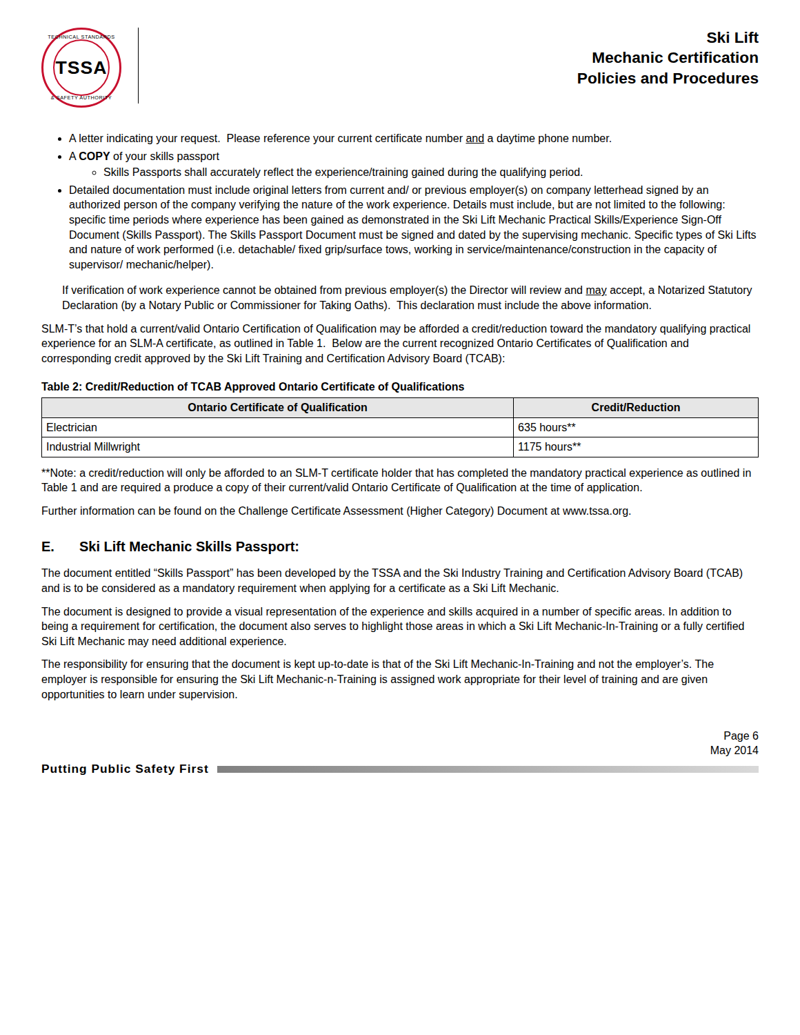TECHNICAL STANDARDS
TSSA
& SAFETY AUTHORITY
Ski Lift
Mechanic Certification
Policies and Procedures
A letter indicating your request. Please reference your current certificate number and a daytime phone number.
A COPY of your skills passport
Skills Passports shall accurately reflect the experience/training gained during the qualifying period.
Detailed documentation must include original letters from current and/ or previous employer(s) on company letterhead signed by an authorized person of the company verifying the nature of the work experience. Details must include, but are not limited to the following: specific time periods where experience has been gained as demonstrated in the Ski Lift Mechanic Practical Skills/Experience Sign-Off Document (Skills Passport). The Skills Passport Document must be signed and dated by the supervising mechanic. Specific types of Ski Lifts and nature of work performed (i.e. detachable/ fixed grip/surface tows, working in service/maintenance/construction in the capacity of supervisor/ mechanic/helper).
If verification of work experience cannot be obtained from previous employer(s) the Director will review and may accept, a Notarized Statutory Declaration (by a Notary Public or Commissioner for Taking Oaths). This declaration must include the above information.
SLM-T’s that hold a current/valid Ontario Certification of Qualification may be afforded a credit/reduction toward the mandatory qualifying practical experience for an SLM-A certificate, as outlined in Table 1. Below are the current recognized Ontario Certificates of Qualification and corresponding credit approved by the Ski Lift Training and Certification Advisory Board (TCAB):
Table 2: Credit/Reduction of TCAB Approved Ontario Certificate of Qualifications
| Ontario Certificate of Qualification | Credit/Reduction |
| --- | --- |
| Electrician | 635 hours** |
| Industrial Millwright | 1175 hours** |
**Note: a credit/reduction will only be afforded to an SLM-T certificate holder that has completed the mandatory practical experience as outlined in Table 1 and are required a produce a copy of their current/valid Ontario Certificate of Qualification at the time of application.
Further information can be found on the Challenge Certificate Assessment (Higher Category) Document at www.tssa.org.
E. Ski Lift Mechanic Skills Passport:
The document entitled “Skills Passport” has been developed by the TSSA and the Ski Industry Training and Certification Advisory Board (TCAB) and is to be considered as a mandatory requirement when applying for a certificate as a Ski Lift Mechanic.
The document is designed to provide a visual representation of the experience and skills acquired in a number of specific areas. In addition to being a requirement for certification, the document also serves to highlight those areas in which a Ski Lift Mechanic-In-Training or a fully certified Ski Lift Mechanic may need additional experience.
The responsibility for ensuring that the document is kept up-to-date is that of the Ski Lift Mechanic-In-Training and not the employer’s. The employer is responsible for ensuring the Ski Lift Mechanic-n-Training is assigned work appropriate for their level of training and are given opportunities to learn under supervision.
Page 6
May 2014
Putting Public Safety First